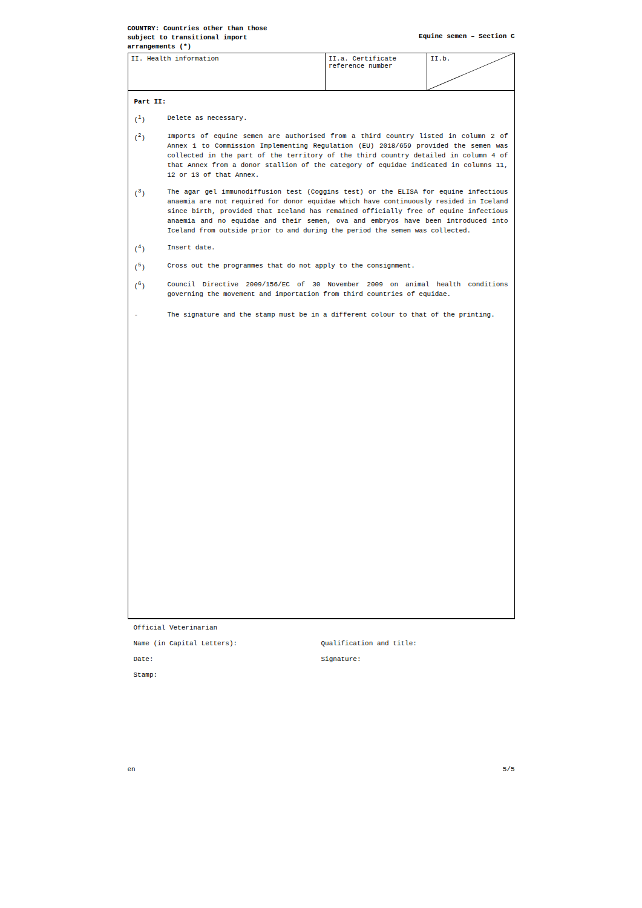COUNTRY: Countries other than those
subject to transitional import
arrangements (*)
Equine semen – Section C
| II. Health information | II.a. Certificate reference number | II.b. |
Part II:
(1)
Delete as necessary.
(2)
Imports of equine semen are authorised from a third country listed in column 2 of Annex 1 to Commission Implementing Regulation (EU) 2018/659 provided the semen was collected in the part of the territory of the third country detailed in column 4 of that Annex from a donor stallion of the category of equidae indicated in columns 11, 12 or 13 of that Annex.
(3)
The agar gel immunodiffusion test (Coggins test) or the ELISA for equine infectious anaemia are not required for donor equidae which have continuously resided in Iceland since birth, provided that Iceland has remained officially free of equine infectious anaemia and no equidae and their semen, ova and embryos have been introduced into Iceland from outside prior to and during the period the semen was collected.
(4)
Insert date.
(5)
Cross out the programmes that do not apply to the consignment.
(6)
Council Directive 2009/156/EC of 30 November 2009 on animal health conditions governing the movement and importation from third countries of equidae.
-
The signature and the stamp must be in a different colour to that of the printing.
Official Veterinarian
Name (in Capital Letters):
Qualification and title:
Date:
Signature:
Stamp:
en
5/5